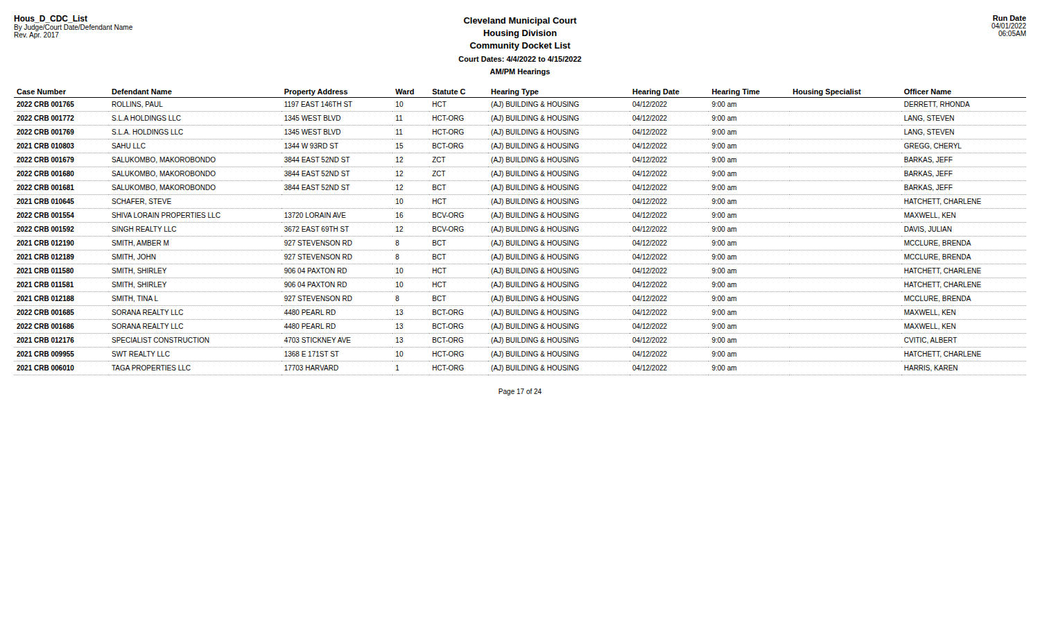Hous_D_CDC_List
By Judge/Court Date/Defendant Name
Rev. Apr. 2017
Run Date
04/01/2022
06:05AM
Cleveland Municipal Court
Housing Division
Community Docket List
Court Dates: 4/4/2022 to 4/15/2022
AM/PM Hearings
| Case Number | Defendant Name | Property Address | Ward | Statute C | Hearing Type | Hearing Date | Hearing Time | Housing Specialist | Officer Name |
| --- | --- | --- | --- | --- | --- | --- | --- | --- | --- |
| 2022 CRB 001765 | ROLLINS, PAUL | 1197 EAST 146TH ST | 10 | HCT | (AJ) BUILDING & HOUSING | 04/12/2022 | 9:00 am | | DERRETT, RHONDA |
| 2022 CRB 001772 | S.L.A HOLDINGS LLC | 1345 WEST BLVD | 11 | HCT-ORG | (AJ) BUILDING & HOUSING | 04/12/2022 | 9:00 am | | LANG, STEVEN |
| 2022 CRB 001769 | S.L.A. HOLDINGS LLC | 1345 WEST BLVD | 11 | HCT-ORG | (AJ) BUILDING & HOUSING | 04/12/2022 | 9:00 am | | LANG, STEVEN |
| 2021 CRB 010803 | SAHU LLC | 1344 W 93RD ST | 15 | BCT-ORG | (AJ) BUILDING & HOUSING | 04/12/2022 | 9:00 am | | GREGG, CHERYL |
| 2022 CRB 001679 | SALUKOMBO, MAKOROBONDO | 3844 EAST 52ND ST | 12 | ZCT | (AJ) BUILDING & HOUSING | 04/12/2022 | 9:00 am | | BARKAS, JEFF |
| 2022 CRB 001680 | SALUKOMBO, MAKOROBONDO | 3844 EAST 52ND ST | 12 | ZCT | (AJ) BUILDING & HOUSING | 04/12/2022 | 9:00 am | | BARKAS, JEFF |
| 2022 CRB 001681 | SALUKOMBO, MAKOROBONDO | 3844 EAST 52ND ST | 12 | BCT | (AJ) BUILDING & HOUSING | 04/12/2022 | 9:00 am | | BARKAS, JEFF |
| 2021 CRB 010645 | SCHAFER, STEVE | | 10 | HCT | (AJ) BUILDING & HOUSING | 04/12/2022 | 9:00 am | | HATCHETT, CHARLENE |
| 2022 CRB 001554 | SHIVA LORAIN PROPERTIES LLC | 13720 LORAIN AVE | 16 | BCV-ORG | (AJ) BUILDING & HOUSING | 04/12/2022 | 9:00 am | | MAXWELL, KEN |
| 2022 CRB 001592 | SINGH REALTY LLC | 3672 EAST 69TH ST | 12 | BCV-ORG | (AJ) BUILDING & HOUSING | 04/12/2022 | 9:00 am | | DAVIS, JULIAN |
| 2021 CRB 012190 | SMITH, AMBER M | 927 STEVENSON RD | 8 | BCT | (AJ) BUILDING & HOUSING | 04/12/2022 | 9:00 am | | MCCLURE, BRENDA |
| 2021 CRB 012189 | SMITH, JOHN | 927 STEVENSON RD | 8 | BCT | (AJ) BUILDING & HOUSING | 04/12/2022 | 9:00 am | | MCCLURE, BRENDA |
| 2021 CRB 011580 | SMITH, SHIRLEY | 906 04 PAXTON RD | 10 | HCT | (AJ) BUILDING & HOUSING | 04/12/2022 | 9:00 am | | HATCHETT, CHARLENE |
| 2021 CRB 011581 | SMITH, SHIRLEY | 906 04 PAXTON RD | 10 | HCT | (AJ) BUILDING & HOUSING | 04/12/2022 | 9:00 am | | HATCHETT, CHARLENE |
| 2021 CRB 012188 | SMITH, TINA L | 927 STEVENSON RD | 8 | BCT | (AJ) BUILDING & HOUSING | 04/12/2022 | 9:00 am | | MCCLURE, BRENDA |
| 2022 CRB 001685 | SORANA REALTY LLC | 4480 PEARL RD | 13 | BCT-ORG | (AJ) BUILDING & HOUSING | 04/12/2022 | 9:00 am | | MAXWELL, KEN |
| 2022 CRB 001686 | SORANA REALTY LLC | 4480 PEARL RD | 13 | BCT-ORG | (AJ) BUILDING & HOUSING | 04/12/2022 | 9:00 am | | MAXWELL, KEN |
| 2021 CRB 012176 | SPECIALIST CONSTRUCTION | 4703 STICKNEY AVE | 13 | BCT-ORG | (AJ) BUILDING & HOUSING | 04/12/2022 | 9:00 am | | CVITIC, ALBERT |
| 2021 CRB 009955 | SWT REALTY LLC | 1368 E 171ST ST | 10 | HCT-ORG | (AJ) BUILDING & HOUSING | 04/12/2022 | 9:00 am | | HATCHETT, CHARLENE |
| 2021 CRB 006010 | TAGA PROPERTIES LLC | 17703 HARVARD | 1 | HCT-ORG | (AJ) BUILDING & HOUSING | 04/12/2022 | 9:00 am | | HARRIS, KAREN |
Page 17 of 24